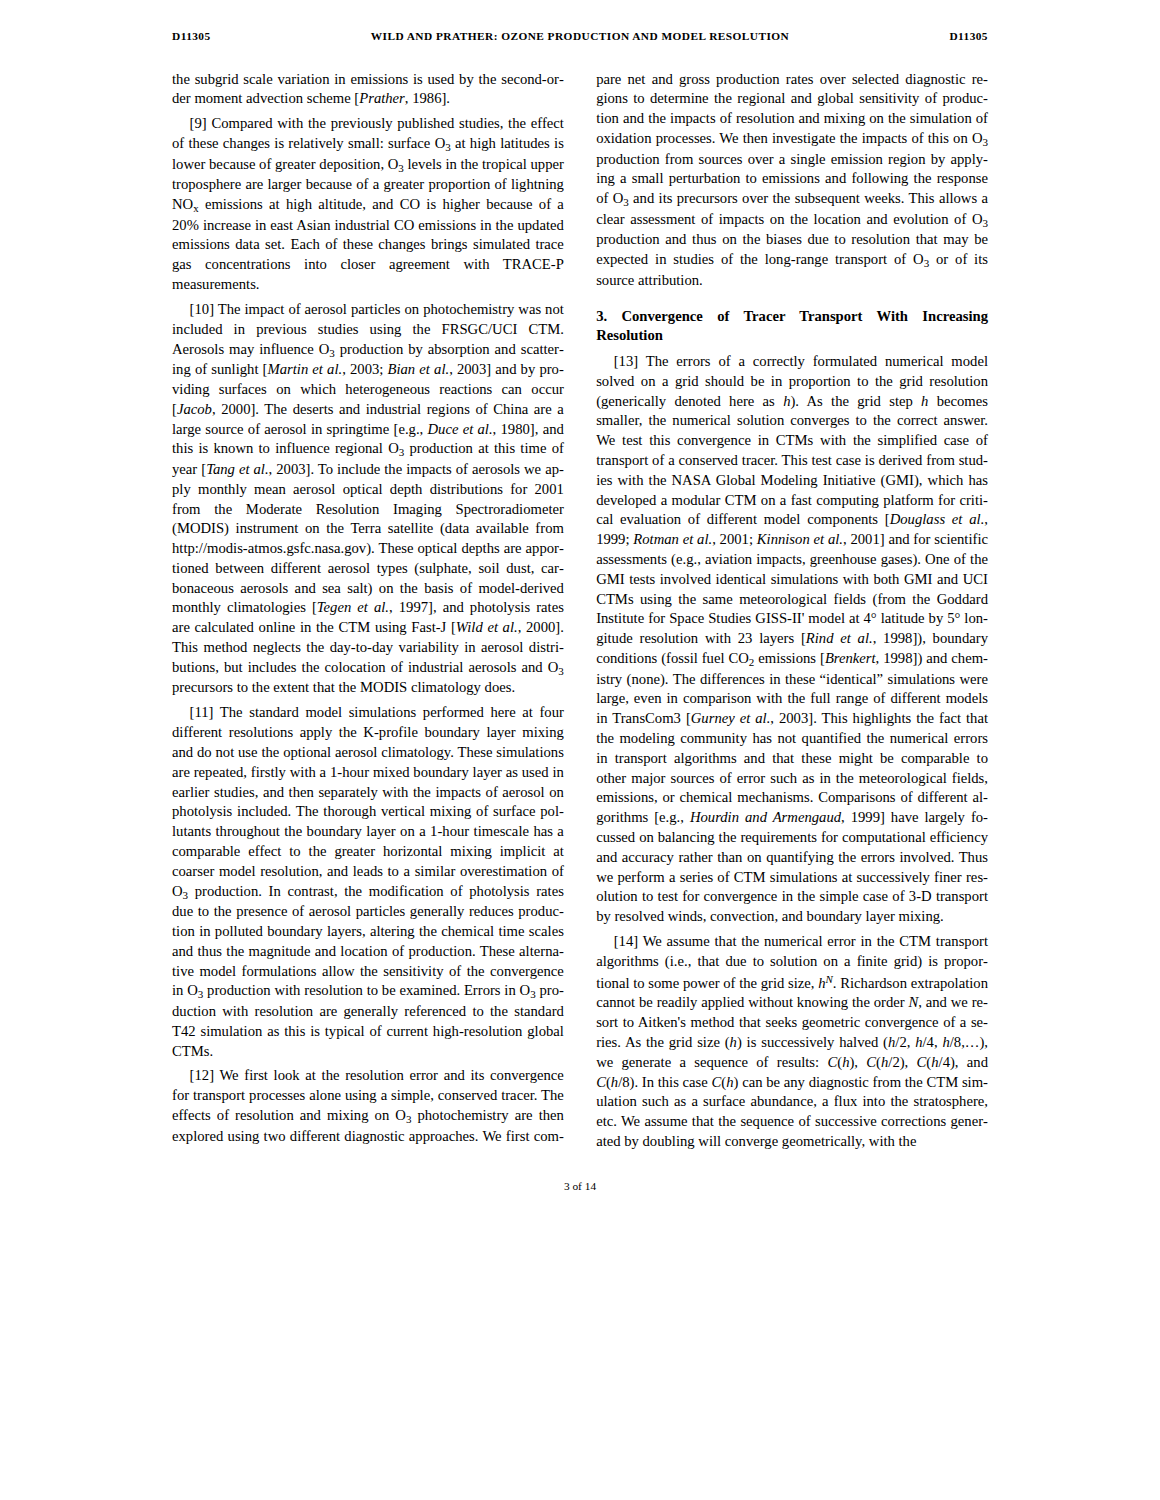D11305 WILD AND PRATHER: OZONE PRODUCTION AND MODEL RESOLUTION D11305
the subgrid scale variation in emissions is used by the second-order moment advection scheme [Prather, 1986].
[9] Compared with the previously published studies, the effect of these changes is relatively small: surface O3 at high latitudes is lower because of greater deposition, O3 levels in the tropical upper troposphere are larger because of a greater proportion of lightning NOx emissions at high altitude, and CO is higher because of a 20% increase in east Asian industrial CO emissions in the updated emissions data set. Each of these changes brings simulated trace gas concentrations into closer agreement with TRACE-P measurements.
[10] The impact of aerosol particles on photochemistry was not included in previous studies using the FRSGC/UCI CTM. Aerosols may influence O3 production by absorption and scattering of sunlight [Martin et al., 2003; Bian et al., 2003] and by providing surfaces on which heterogeneous reactions can occur [Jacob, 2000]. The deserts and industrial regions of China are a large source of aerosol in springtime [e.g., Duce et al., 1980], and this is known to influence regional O3 production at this time of year [Tang et al., 2003]. To include the impacts of aerosols we apply monthly mean aerosol optical depth distributions for 2001 from the Moderate Resolution Imaging Spectroradiometer (MODIS) instrument on the Terra satellite (data available from http://modis-atmos.gsfc.nasa.gov). These optical depths are apportioned between different aerosol types (sulphate, soil dust, carbonaceous aerosols and sea salt) on the basis of model-derived monthly climatologies [Tegen et al., 1997], and photolysis rates are calculated online in the CTM using Fast-J [Wild et al., 2000]. This method neglects the day-to-day variability in aerosol distributions, but includes the colocation of industrial aerosols and O3 precursors to the extent that the MODIS climatology does.
[11] The standard model simulations performed here at four different resolutions apply the K-profile boundary layer mixing and do not use the optional aerosol climatology. These simulations are repeated, firstly with a 1-hour mixed boundary layer as used in earlier studies, and then separately with the impacts of aerosol on photolysis included. The thorough vertical mixing of surface pollutants throughout the boundary layer on a 1-hour timescale has a comparable effect to the greater horizontal mixing implicit at coarser model resolution, and leads to a similar overestimation of O3 production. In contrast, the modification of photolysis rates due to the presence of aerosol particles generally reduces production in polluted boundary layers, altering the chemical time scales and thus the magnitude and location of production. These alternative model formulations allow the sensitivity of the convergence in O3 production with resolution to be examined. Errors in O3 production with resolution are generally referenced to the standard T42 simulation as this is typical of current high-resolution global CTMs.
[12] We first look at the resolution error and its convergence for transport processes alone using a simple, conserved tracer. The effects of resolution and mixing on O3 photochemistry are then explored using two different diagnostic approaches. We first compare net and gross production rates over selected diagnostic regions to determine the regional and global sensitivity of production and the impacts of resolution and mixing on the simulation of oxidation processes. We then investigate the impacts of this on O3 production from sources over a single emission region by applying a small perturbation to emissions and following the response of O3 and its precursors over the subsequent weeks. This allows a clear assessment of impacts on the location and evolution of O3 production and thus on the biases due to resolution that may be expected in studies of the long-range transport of O3 or of its source attribution.
3. Convergence of Tracer Transport With Increasing Resolution
[13] The errors of a correctly formulated numerical model solved on a grid should be in proportion to the grid resolution (generically denoted here as h). As the grid step h becomes smaller, the numerical solution converges to the correct answer. We test this convergence in CTMs with the simplified case of transport of a conserved tracer. This test case is derived from studies with the NASA Global Modeling Initiative (GMI), which has developed a modular CTM on a fast computing platform for critical evaluation of different model components [Douglass et al., 1999; Rotman et al., 2001; Kinnison et al., 2001] and for scientific assessments (e.g., aviation impacts, greenhouse gases). One of the GMI tests involved identical simulations with both GMI and UCI CTMs using the same meteorological fields (from the Goddard Institute for Space Studies GISS-II' model at 4° latitude by 5° longitude resolution with 23 layers [Rind et al., 1998]), boundary conditions (fossil fuel CO2 emissions [Brenkert, 1998]) and chemistry (none). The differences in these “identical” simulations were large, even in comparison with the full range of different models in TransCom3 [Gurney et al., 2003]. This highlights the fact that the modeling community has not quantified the numerical errors in transport algorithms and that these might be comparable to other major sources of error such as in the meteorological fields, emissions, or chemical mechanisms. Comparisons of different algorithms [e.g., Hourdin and Armengaud, 1999] have largely focussed on balancing the requirements for computational efficiency and accuracy rather than on quantifying the errors involved. Thus we perform a series of CTM simulations at successively finer resolution to test for convergence in the simple case of 3-D transport by resolved winds, convection, and boundary layer mixing.
[14] We assume that the numerical error in the CTM transport algorithms (i.e., that due to solution on a finite grid) is proportional to some power of the grid size, hN. Richardson extrapolation cannot be readily applied without knowing the order N, and we resort to Aitken's method that seeks geometric convergence of a series. As the grid size (h) is successively halved (h/2, h/4, h/8,…), we generate a sequence of results: C(h), C(h/2), C(h/4), and C(h/8). In this case C(h) can be any diagnostic from the CTM simulation such as a surface abundance, a flux into the stratosphere, etc. We assume that the sequence of successive corrections generated by doubling will converge geometrically, with the
3 of 14